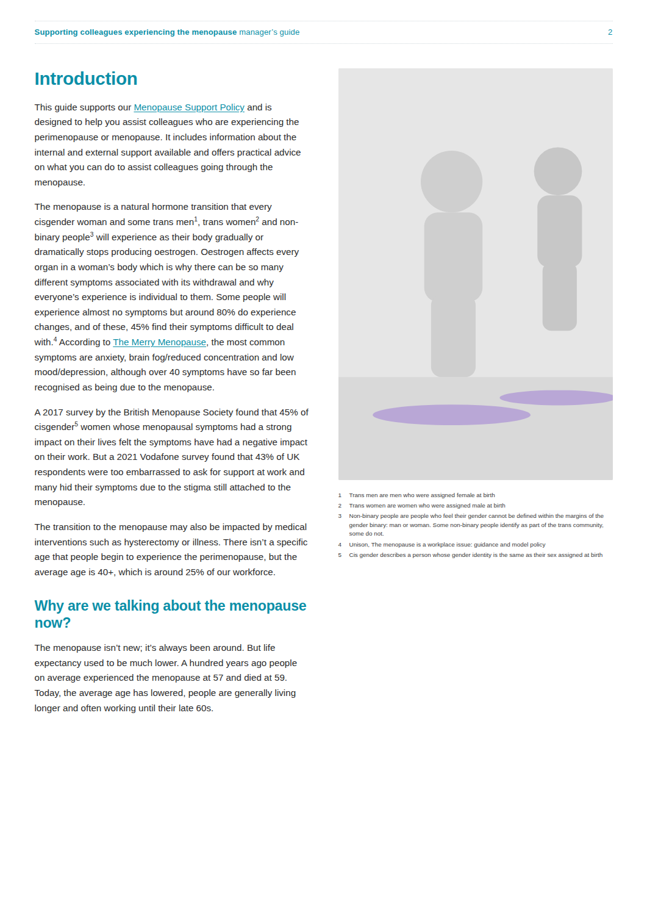Supporting colleagues experiencing the menopause manager’s guide
2
Introduction
This guide supports our Menopause Support Policy and is designed to help you assist colleagues who are experiencing the perimenopause or menopause. It includes information about the internal and external support available and offers practical advice on what you can do to assist colleagues going through the menopause.
The menopause is a natural hormone transition that every cisgender woman and some trans men1, trans women2 and non-binary people3 will experience as their body gradually or dramatically stops producing oestrogen. Oestrogen affects every organ in a woman’s body which is why there can be so many different symptoms associated with its withdrawal and why everyone’s experience is individual to them. Some people will experience almost no symptoms but around 80% do experience changes, and of these, 45% find their symptoms difficult to deal with.4 According to The Merry Menopause, the most common symptoms are anxiety, brain fog/reduced concentration and low mood/depression, although over 40 symptoms have so far been recognised as being due to the menopause.
A 2017 survey by the British Menopause Society found that 45% of cisgender5 women whose menopausal symptoms had a strong impact on their lives felt the symptoms have had a negative impact on their work. But a 2021 Vodafone survey found that 43% of UK respondents were too embarrassed to ask for support at work and many hid their symptoms due to the stigma still attached to the menopause.
The transition to the menopause may also be impacted by medical interventions such as hysterectomy or illness. There isn’t a specific age that people begin to experience the perimenopause, but the average age is 40+, which is around 25% of our workforce.
Why are we talking about the menopause now?
The menopause isn’t new; it’s always been around. But life expectancy used to be much lower. A hundred years ago people on average experienced the menopause at 57 and died at 59. Today, the average age has lowered, people are generally living longer and often working until their late 60s.
Trans men are men who were assigned female at birth
Trans women are women who were assigned male at birth
Non-binary people are people who feel their gender cannot be defined within the margins of the gender binary: man or woman. Some non-binary people identify as part of the trans community, some do not.
Unison, The menopause is a workplace issue: guidance and model policy
Cis gender describes a person whose gender identity is the same as their sex assigned at birth